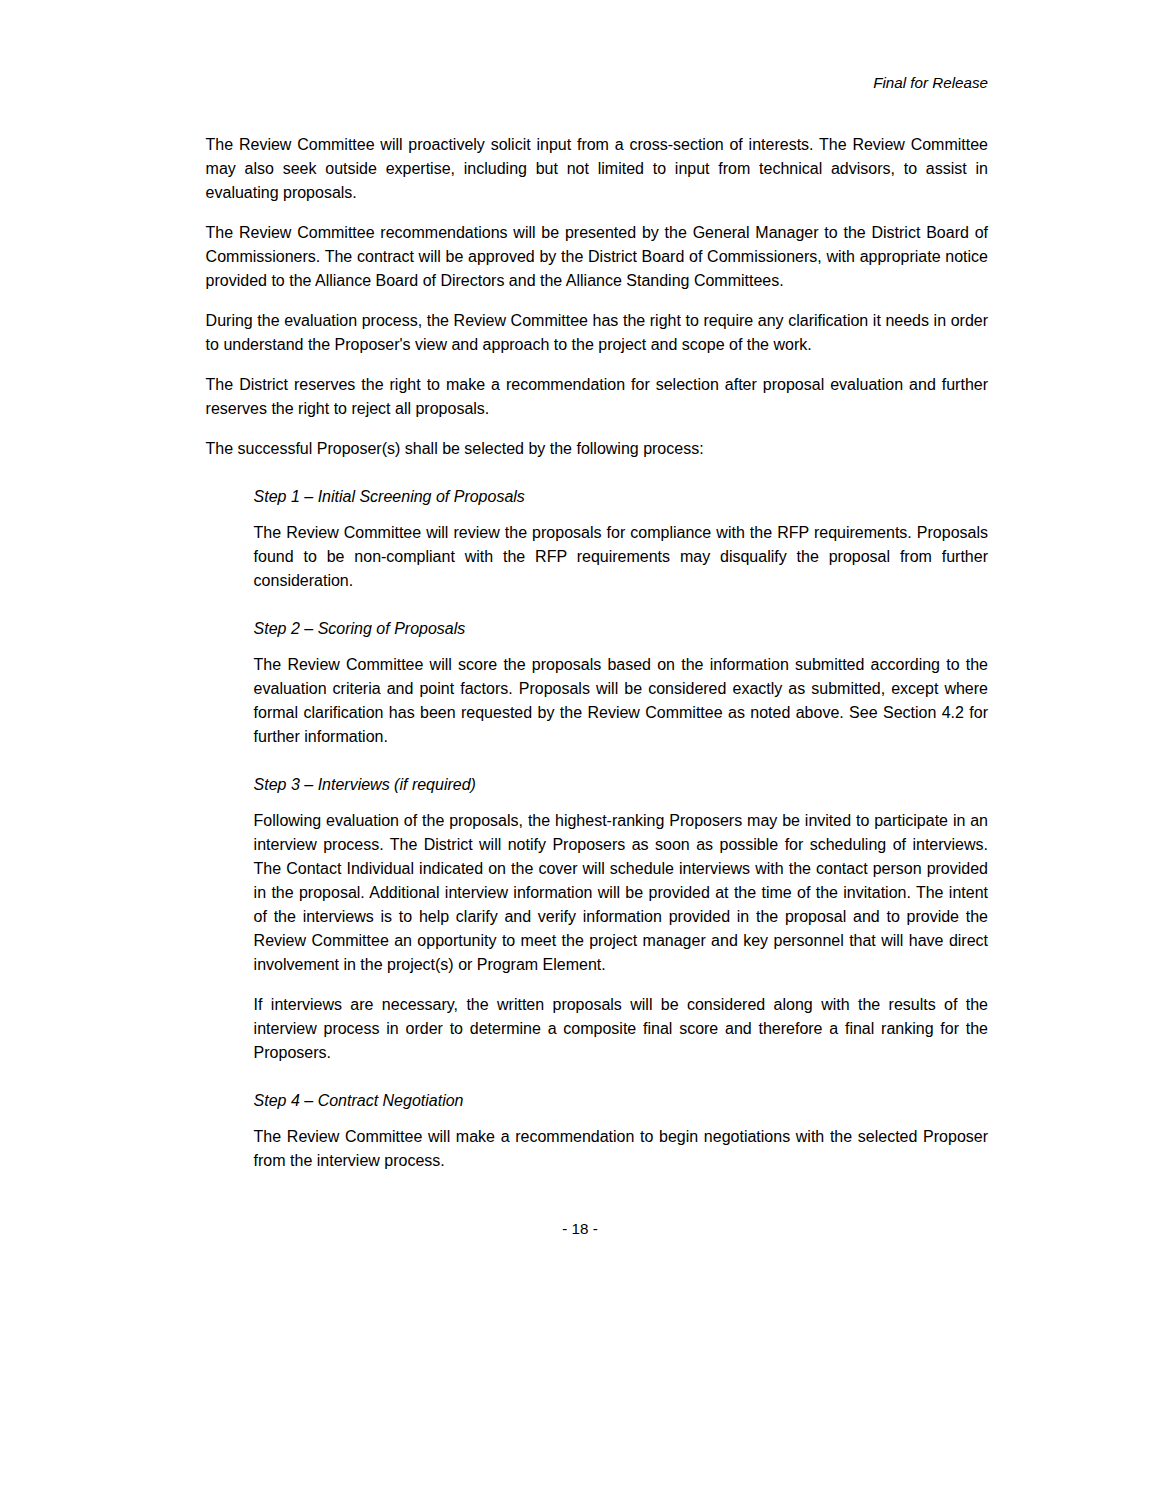Final for Release
The Review Committee will proactively solicit input from a cross-section of interests. The Review Committee may also seek outside expertise, including but not limited to input from technical advisors, to assist in evaluating proposals.
The Review Committee recommendations will be presented by the General Manager to the District Board of Commissioners. The contract will be approved by the District Board of Commissioners, with appropriate notice provided to the Alliance Board of Directors and the Alliance Standing Committees.
During the evaluation process, the Review Committee has the right to require any clarification it needs in order to understand the Proposer's view and approach to the project and scope of the work.
The District reserves the right to make a recommendation for selection after proposal evaluation and further reserves the right to reject all proposals.
The successful Proposer(s) shall be selected by the following process:
Step 1 – Initial Screening of Proposals
The Review Committee will review the proposals for compliance with the RFP requirements. Proposals found to be non-compliant with the RFP requirements may disqualify the proposal from further consideration.
Step 2 – Scoring of Proposals
The Review Committee will score the proposals based on the information submitted according to the evaluation criteria and point factors. Proposals will be considered exactly as submitted, except where formal clarification has been requested by the Review Committee as noted above. See Section 4.2 for further information.
Step 3 – Interviews (if required)
Following evaluation of the proposals, the highest-ranking Proposers may be invited to participate in an interview process. The District will notify Proposers as soon as possible for scheduling of interviews. The Contact Individual indicated on the cover will schedule interviews with the contact person provided in the proposal. Additional interview information will be provided at the time of the invitation. The intent of the interviews is to help clarify and verify information provided in the proposal and to provide the Review Committee an opportunity to meet the project manager and key personnel that will have direct involvement in the project(s) or Program Element.
If interviews are necessary, the written proposals will be considered along with the results of the interview process in order to determine a composite final score and therefore a final ranking for the Proposers.
Step 4 – Contract Negotiation
The Review Committee will make a recommendation to begin negotiations with the selected Proposer from the interview process.
- 18 -